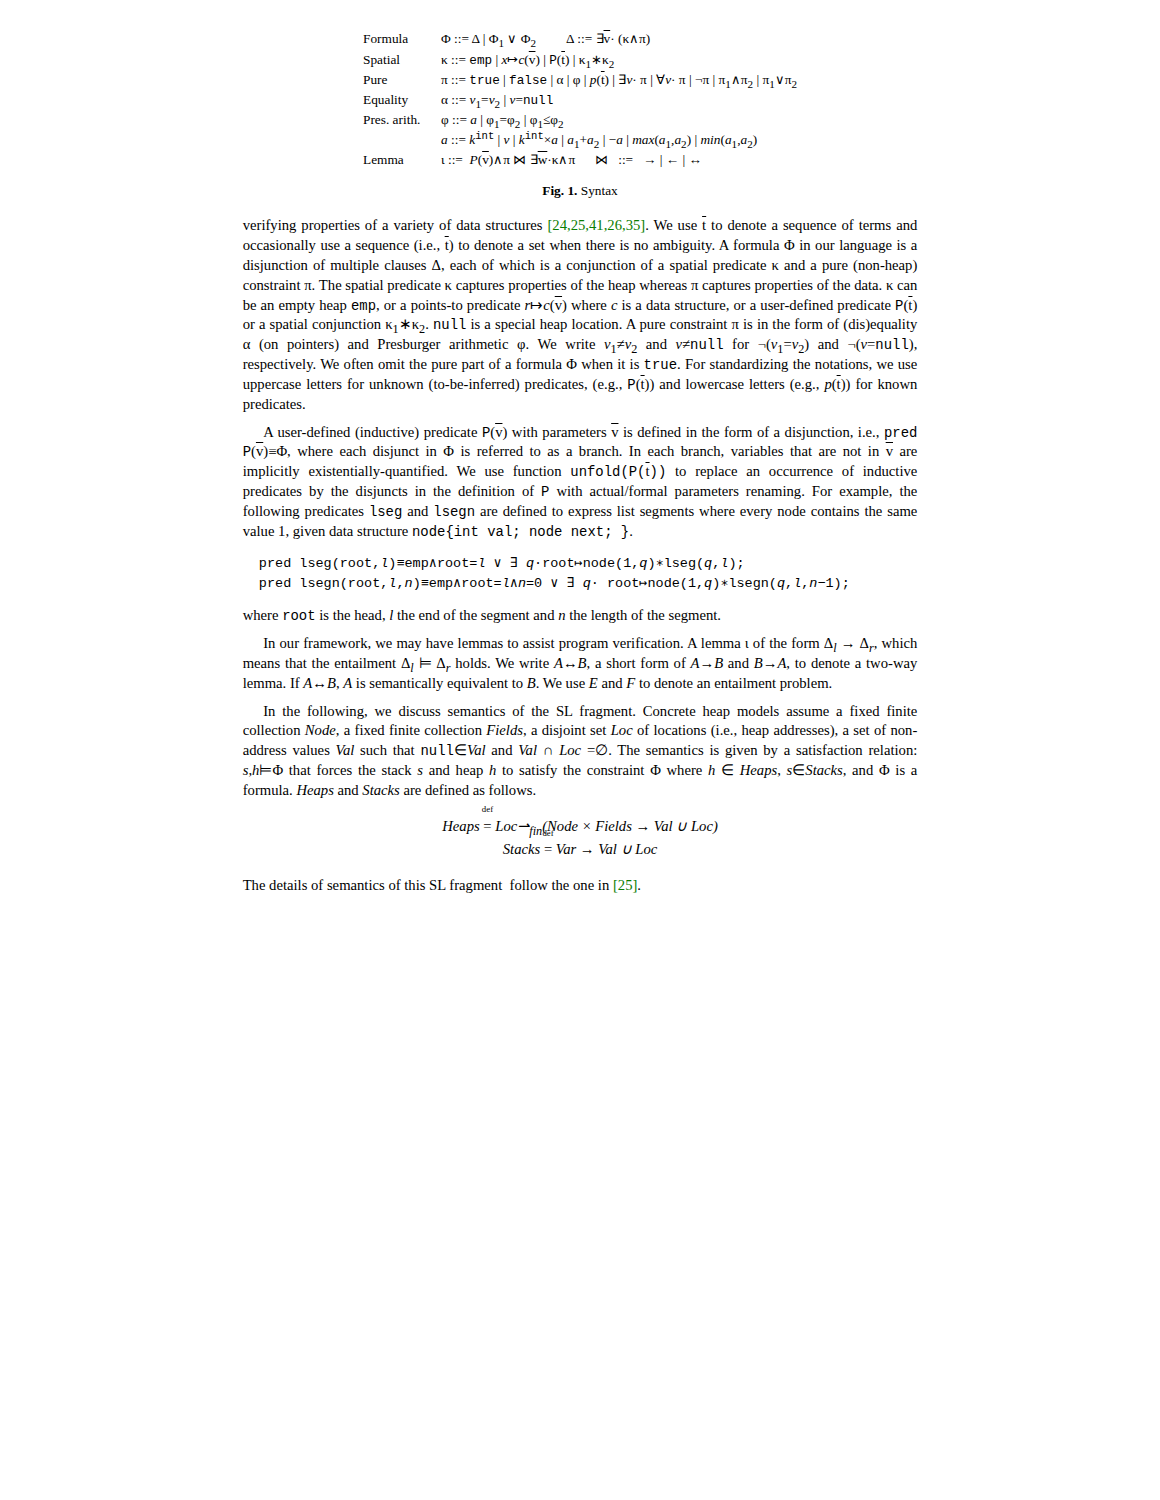| Formula | Φ ::= Δ / Φ 1 ∨ Φ 2 Δ ::= ∃ v · (κ∧π) |
| Spatial | κ ::= emp / x ↦ c ( v ) / P ( t ) / κ 1 ∗κ 2 |
| Pure | π ::= true / false / α / φ / p ( t ) / ∃ v · π / ∀ v · π / ¬π / π 1 ∧π 2 / π 1 ∨π 2 |
| Equality | α ::= v 1 = v 2 / v = null |
| Pres. arith. | φ ::= a / φ 1 =φ 2 / φ 1 ≤φ 2 |
| | a ::= k int / v / k int × a / a 1 + a 2 / − a / max ( a 1 , a 2 ) / min ( a 1 , a 2 ) |
| Lemma | ι ::= P ( v )∧π ⋈ ∃ w ·κ∧π ⋈ ::= → / ← / ↔ |
Fig. 1. Syntax
verifying properties of a variety of data structures [24,25,41,26,35]. We use t to denote a sequence of terms and occasionally use a sequence (i.e., t) to denote a set when there is no ambiguity. A formula Φ in our language is a disjunction of multiple clauses Δ, each of which is a conjunction of a spatial predicate κ and a pure (non-heap) constraint π. The spatial predicate κ captures properties of the heap whereas π captures properties of the data. κ can be an empty heap emp, or a points-to predicate r↦c(v) where c is a data structure, or a user-defined predicate P(t) or a spatial conjunction κ1∗κ2. null is a special heap location. A pure constraint π is in the form of (dis)equality α (on pointers) and Presburger arithmetic φ. We write v1≠v2 and v≠null for ¬(v1=v2) and ¬(v=null), respectively. We often omit the pure part of a formula Φ when it is true. For standardizing the notations, we use uppercase letters for unknown (to-be-inferred) predicates, (e.g., P(t)) and lowercase letters (e.g., p(t)) for known predicates.
A user-defined (inductive) predicate P(v) with parameters v is defined in the form of a disjunction, i.e., pred P(v)≡Φ, where each disjunct in Φ is referred to as a branch. In each branch, variables that are not in v are implicitly existentially-quantified. We use function unfold(P(t)) to replace an occurrence of inductive predicates by the disjuncts in the definition of P with actual/formal parameters renaming. For example, the following predicates lseg and lsegn are defined to express list segments where every node contains the same value 1, given data structure node{int val; node next; }.
pred lseg(root,l)≡emp∧root=l ∨ ∃ q·root↦node(1,q)∗lseg(q,l);
pred lsegn(root,l,n)≡emp∧root=l∧n=0 ∨ ∃ q· root↦node(1,q)∗lsegn(q,l,n−1);
where root is the head, l the end of the segment and n the length of the segment.
In our framework, we may have lemmas to assist program verification. A lemma ι of the form Δl → Δr, which means that the entailment Δl ⊨ Δr holds. We write A↔B, a short form of A→B and B→A, to denote a two-way lemma. If A↔B, A is semantically equivalent to B. We use E and F to denote an entailment problem.
In the following, we discuss semantics of the SL fragment. Concrete heap models assume a fixed finite collection Node, a fixed finite collection Fields, a disjoint set Loc of locations (i.e., heap addresses), a set of non-address values Val such that null∈Val and Val ∩ Loc =∅. The semantics is given by a satisfaction relation: s,h⊨Φ that forces the stack s and heap h to satisfy the constraint Φ where h ∈ Heaps, s∈Stacks, and Φ is a formula. Heaps and Stacks are defined as follows.
Heaps def= Loc⇀fin(Node × Fields → Val ∪ Loc) Stacks def= Var → Val ∪ Loc
The details of semantics of this SL fragment follow the one in [25].